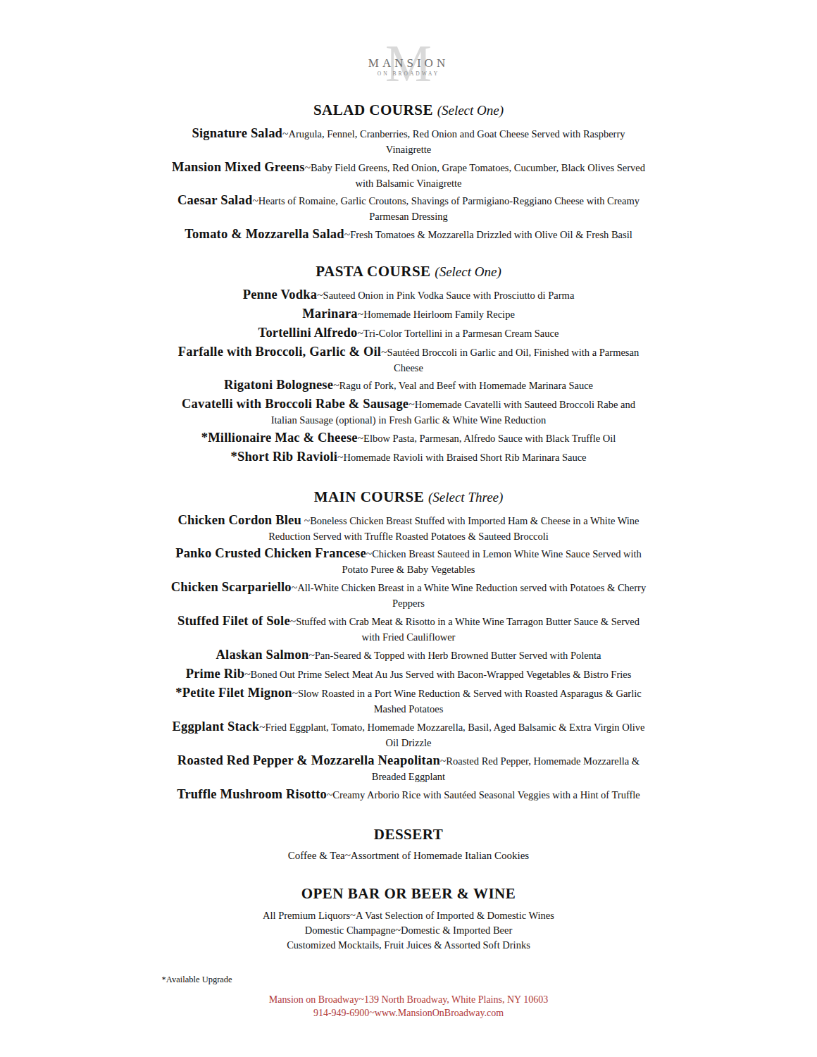M MANSION ON BROADWAY
Salad Course (Select One)
Signature Salad~Arugula, Fennel, Cranberries, Red Onion and Goat Cheese Served with Raspberry Vinaigrette
Mansion Mixed Greens~Baby Field Greens, Red Onion, Grape Tomatoes, Cucumber, Black Olives Served with Balsamic Vinaigrette
Caesar Salad~Hearts of Romaine, Garlic Croutons, Shavings of Parmigiano-Reggiano Cheese with Creamy Parmesan Dressing
Tomato & Mozzarella Salad~Fresh Tomatoes & Mozzarella Drizzled with Olive Oil & Fresh Basil
Pasta Course (Select One)
Penne Vodka~Sauteed Onion in Pink Vodka Sauce with Prosciutto di Parma
Marinara~Homemade Heirloom Family Recipe
Tortellini Alfredo~Tri-Color Tortellini in a Parmesan Cream Sauce
Farfalle with Broccoli, Garlic & Oil~Sautéed Broccoli in Garlic and Oil, Finished with a Parmesan Cheese
Rigatoni Bolognese~Ragu of Pork, Veal and Beef with Homemade Marinara Sauce
Cavatelli with Broccoli Rabe & Sausage~Homemade Cavatelli with Sauteed Broccoli Rabe and Italian Sausage (optional) in Fresh Garlic & White Wine Reduction
*Millionaire Mac & Cheese~Elbow Pasta, Parmesan, Alfredo Sauce with Black Truffle Oil
*Short Rib Ravioli~Homemade Ravioli with Braised Short Rib Marinara Sauce
Main Course (Select Three)
Chicken Cordon Bleu ~Boneless Chicken Breast Stuffed with Imported Ham & Cheese in a White Wine Reduction Served with Truffle Roasted Potatoes & Sauteed Broccoli
Panko Crusted Chicken Francese~Chicken Breast Sauteed in Lemon White Wine Sauce Served with Potato Puree & Baby Vegetables
Chicken Scarpariello~All-White Chicken Breast in a White Wine Reduction served with Potatoes & Cherry Peppers
Stuffed Filet of Sole~Stuffed with Crab Meat & Risotto in a White Wine Tarragon Butter Sauce & Served with Fried Cauliflower
Alaskan Salmon~Pan-Seared & Topped with Herb Browned Butter Served with Polenta
Prime Rib~Boned Out Prime Select Meat Au Jus Served with Bacon-Wrapped Vegetables & Bistro Fries
*Petite Filet Mignon~Slow Roasted in a Port Wine Reduction & Served with Roasted Asparagus & Garlic Mashed Potatoes
Eggplant Stack~Fried Eggplant, Tomato, Homemade Mozzarella, Basil, Aged Balsamic & Extra Virgin Olive Oil Drizzle
Roasted Red Pepper & Mozzarella Neapolitan~Roasted Red Pepper, Homemade Mozzarella & Breaded Eggplant
Truffle Mushroom Risotto~Creamy Arborio Rice with Sautéed Seasonal Veggies with a Hint of Truffle
Dessert
Coffee & Tea~Assortment of Homemade Italian Cookies
Open Bar or Beer & Wine
All Premium Liquors~A Vast Selection of Imported & Domestic Wines
Domestic Champagne~Domestic & Imported Beer
Customized Mocktails, Fruit Juices & Assorted Soft Drinks
*Available Upgrade
Mansion on Broadway~139 North Broadway, White Plains, NY 10603
914-949-6900~www.MansionOnBroadway.com